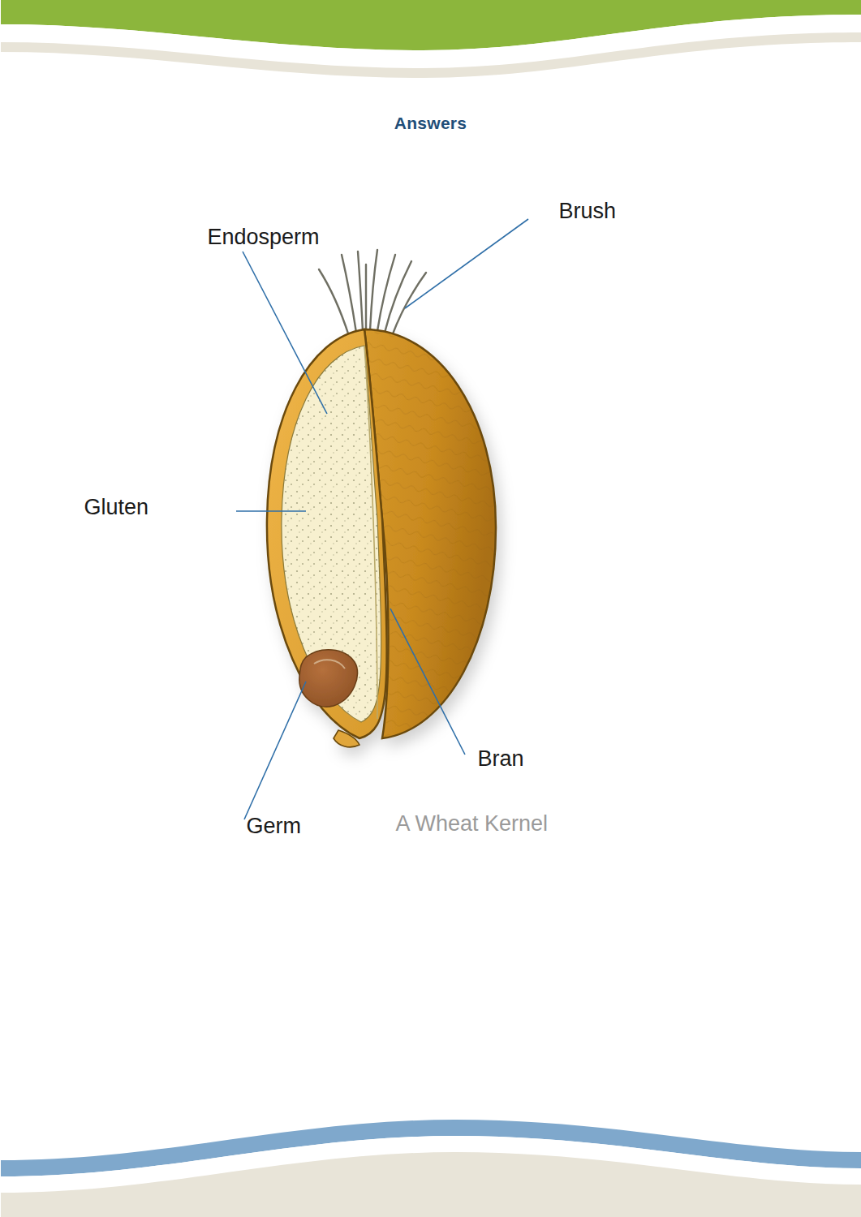Answers
Endosperm
Brush
Gluten
Bran
Germ
A Wheat Kernel